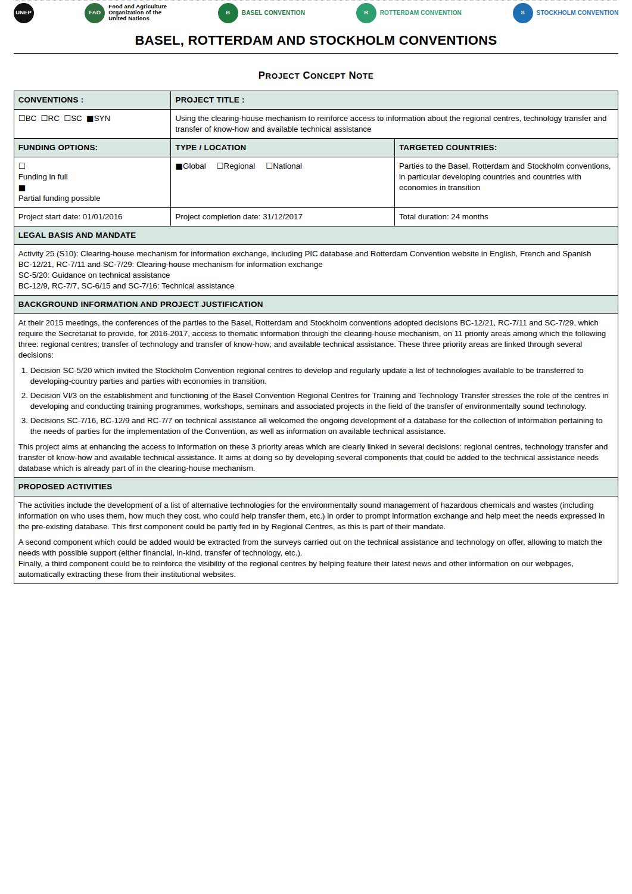UNEP
FAO Food and Agriculture
Organization of the
United Nations
B BASEL CONVENTION
R ROTTERDAM CONVENTION
S STOCKHOLM CONVENTION
BASEL, ROTTERDAM AND STOCKHOLM CONVENTIONS
PROJECT CONCEPT NOTE
| CONVENTIONS : | PROJECT TITLE : |
| ☐ BC ☐ RC ☐ SC ■ SYN | Using the clearing-house mechanism to reinforce access to information about the regional centres, technology transfer and transfer of know-how and available technical assistance |
| FUNDING OPTIONS: | TYPE / LOCATION | TARGETED COUNTRIES: |
| ☐ Funding in full ■ Partial funding possible | ■ Global ☐ Regional ☐ National | Parties to the Basel, Rotterdam and Stockholm conventions, in particular developing countries and countries with economies in transition |
| Project start date: 01/01/2016 | Project completion date: 31/12/2017 | Total duration: 24 months |
| LEGAL BASIS AND MANDATE |
| Activity 25 (S10): Clearing-house mechanism for information exchange, including PIC database and Rotterdam Convention website in English, French and Spanish BC-12/21, RC-7/11 and SC-7/29: Clearing-house mechanism for information exchange SC-5/20: Guidance on technical assistance BC-12/9, RC-7/7, SC-6/15 and SC-7/16: Technical assistance |
| BACKGROUND INFORMATION AND PROJECT JUSTIFICATION |
| At their 2015 meetings, the conferences of the parties to the Basel, Rotterdam and Stockholm conventions adopted decisions BC-12/21, RC-7/11 and SC-7/29, which require the Secretariat to provide, for 2016-2017, access to thematic information through the clearing-house mechanism, on 11 priority areas among which the following three: regional centres; transfer of technology and transfer of know-how; and available technical assistance. These three priority areas are linked through several decisions: Decision SC-5/20 which invited the Stockholm Convention regional centres to develop and regularly update a list of technologies available to be transferred to developing-country parties and parties with economies in transition. Decision VI/3 on the establishment and functioning of the Basel Convention Regional Centres for Training and Technology Transfer stresses the role of the centres in developing and conducting training programmes, workshops, seminars and associated projects in the field of the transfer of environmentally sound technology. Decisions SC-7/16, BC-12/9 and RC-7/7 on technical assistance all welcomed the ongoing development of a database for the collection of information pertaining to the needs of parties for the implementation of the Convention, as well as information on available technical assistance. This project aims at enhancing the access to information on these 3 priority areas which are clearly linked in several decisions: regional centres, technology transfer and transfer of know-how and available technical assistance. It aims at doing so by developing several components that could be added to the technical assistance needs database which is already part of in the clearing-house mechanism. |
| PROPOSED ACTIVITIES |
| The activities include the development of a list of alternative technologies for the environmentally sound management of hazardous chemicals and wastes (including information on who uses them, how much they cost, who could help transfer them, etc.) in order to prompt information exchange and help meet the needs expressed in the pre-existing database. This first component could be partly fed in by Regional Centres, as this is part of their mandate. A second component which could be added would be extracted from the surveys carried out on the technical assistance and technology on offer, allowing to match the needs with possible support (either financial, in-kind, transfer of technology, etc.). Finally, a third component could be to reinforce the visibility of the regional centres by helping feature their latest news and other information on our webpages, automatically extracting these from their institutional websites. |